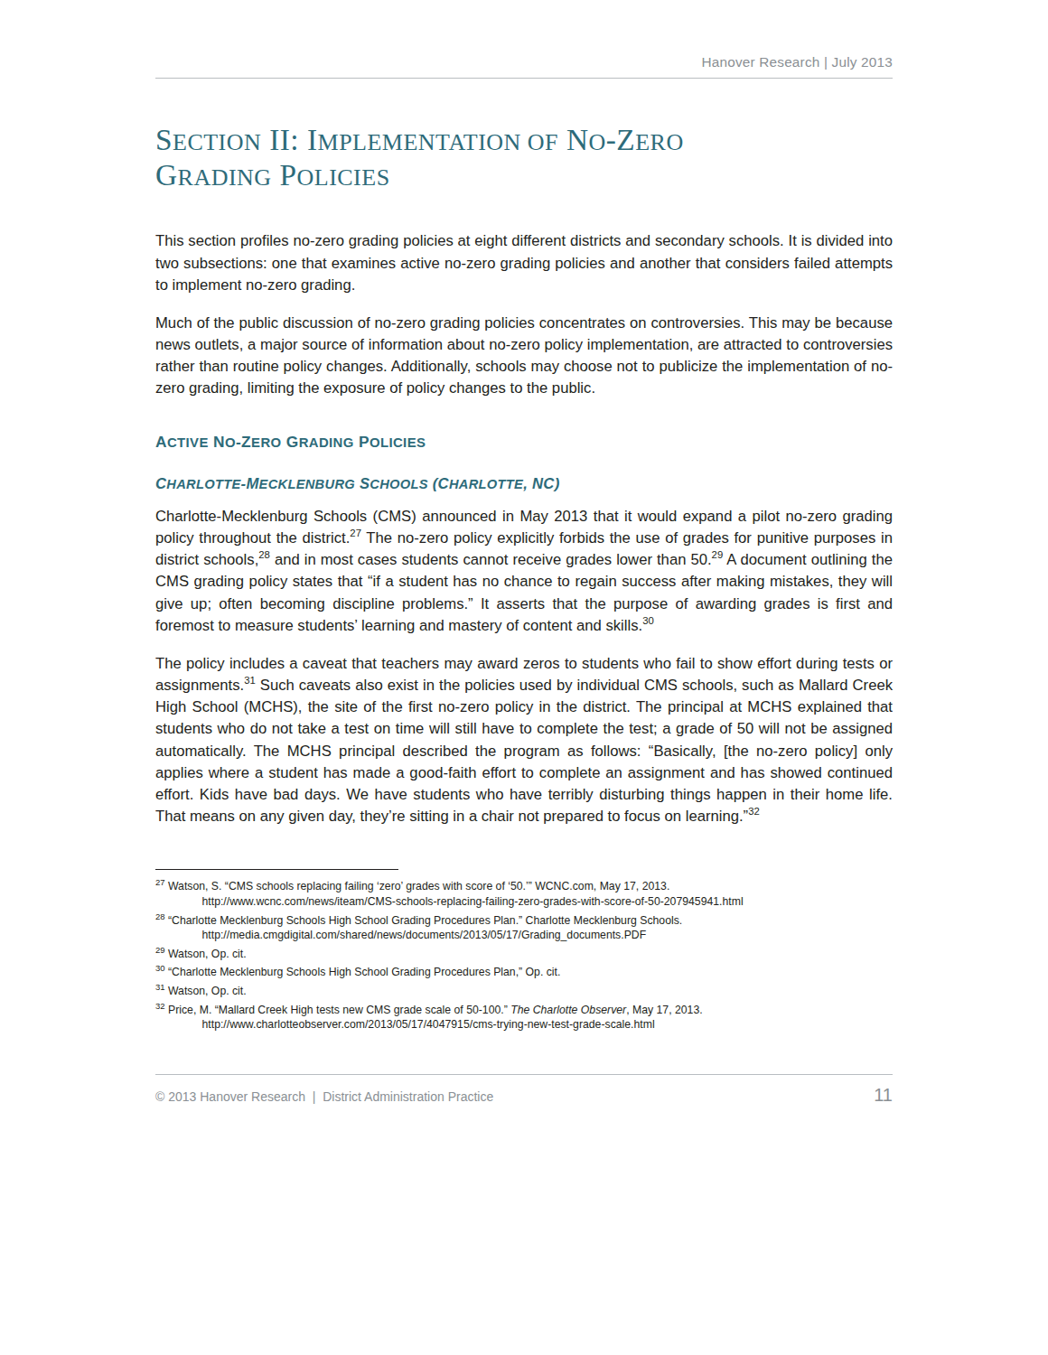Hanover Research | July 2013
SECTION II: IMPLEMENTATION OF NO-ZERO
GRADING POLICIES
This section profiles no-zero grading policies at eight different districts and secondary schools. It is divided into two subsections: one that examines active no-zero grading policies and another that considers failed attempts to implement no-zero grading.
Much of the public discussion of no-zero grading policies concentrates on controversies. This may be because news outlets, a major source of information about no-zero policy implementation, are attracted to controversies rather than routine policy changes. Additionally, schools may choose not to publicize the implementation of no-zero grading, limiting the exposure of policy changes to the public.
ACTIVE NO-ZERO GRADING POLICIES
CHARLOTTE-MECKLENBURG SCHOOLS (CHARLOTTE, NC)
Charlotte-Mecklenburg Schools (CMS) announced in May 2013 that it would expand a pilot no-zero grading policy throughout the district.27 The no-zero policy explicitly forbids the use of grades for punitive purposes in district schools,28 and in most cases students cannot receive grades lower than 50.29 A document outlining the CMS grading policy states that “if a student has no chance to regain success after making mistakes, they will give up; often becoming discipline problems.” It asserts that the purpose of awarding grades is first and foremost to measure students’ learning and mastery of content and skills.30
The policy includes a caveat that teachers may award zeros to students who fail to show effort during tests or assignments.31 Such caveats also exist in the policies used by individual CMS schools, such as Mallard Creek High School (MCHS), the site of the first no-zero policy in the district. The principal at MCHS explained that students who do not take a test on time will still have to complete the test; a grade of 50 will not be assigned automatically. The MCHS principal described the program as follows: “Basically, [the no-zero policy] only applies where a student has made a good-faith effort to complete an assignment and has showed continued effort. Kids have bad days. We have students who have terribly disturbing things happen in their home life. That means on any given day, they’re sitting in a chair not prepared to focus on learning.”32
Watson, S. “CMS schools replacing failing ‘zero’ grades with score of ‘50.’” WCNC.com, May 17, 2013. http://www.wcnc.com/news/iteam/CMS-schools-replacing-failing-zero-grades-with-score-of-50-207945941.html
“Charlotte Mecklenburg Schools High School Grading Procedures Plan.” Charlotte Mecklenburg Schools. http://media.cmgdigital.com/shared/news/documents/2013/05/17/Grading_documents.PDF
Watson, Op. cit.
“Charlotte Mecklenburg Schools High School Grading Procedures Plan,” Op. cit.
Watson, Op. cit.
Price, M. “Mallard Creek High tests new CMS grade scale of 50-100.” The Charlotte Observer, May 17, 2013. http://www.charlotteobserver.com/2013/05/17/4047915/cms-trying-new-test-grade-scale.html
© 2013 Hanover Research | District Administration Practice 11